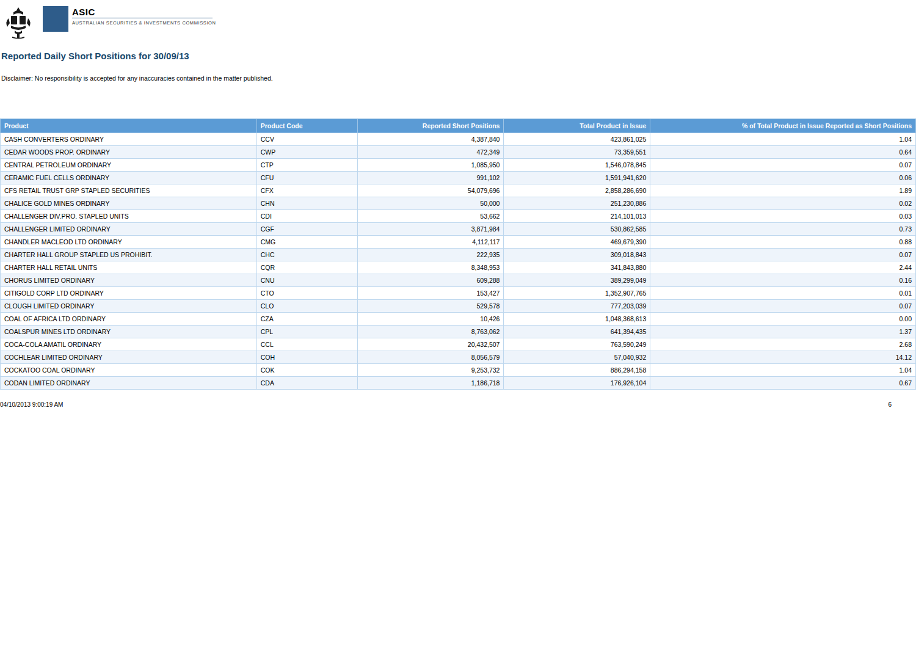ASIC
Australian Securities & Investments Commission
Reported Daily Short Positions for 30/09/13
Disclaimer: No responsibility is accepted for any inaccuracies contained in the matter published.
| Product | Product Code | Reported Short Positions | Total Product in Issue | % of Total Product in Issue Reported as Short Positions |
| --- | --- | --- | --- | --- |
| CASH CONVERTERS ORDINARY | CCV | 4,387,840 | 423,861,025 | 1.04 |
| CEDAR WOODS PROP. ORDINARY | CWP | 472,349 | 73,359,551 | 0.64 |
| CENTRAL PETROLEUM ORDINARY | CTP | 1,085,950 | 1,546,078,845 | 0.07 |
| CERAMIC FUEL CELLS ORDINARY | CFU | 991,102 | 1,591,941,620 | 0.06 |
| CFS RETAIL TRUST GRP STAPLED SECURITIES | CFX | 54,079,696 | 2,858,286,690 | 1.89 |
| CHALICE GOLD MINES ORDINARY | CHN | 50,000 | 251,230,886 | 0.02 |
| CHALLENGER DIV.PRO. STAPLED UNITS | CDI | 53,662 | 214,101,013 | 0.03 |
| CHALLENGER LIMITED ORDINARY | CGF | 3,871,984 | 530,862,585 | 0.73 |
| CHANDLER MACLEOD LTD ORDINARY | CMG | 4,112,117 | 469,679,390 | 0.88 |
| CHARTER HALL GROUP STAPLED US PROHIBIT. | CHC | 222,935 | 309,018,843 | 0.07 |
| CHARTER HALL RETAIL UNITS | CQR | 8,348,953 | 341,843,880 | 2.44 |
| CHORUS LIMITED ORDINARY | CNU | 609,288 | 389,299,049 | 0.16 |
| CITIGOLD CORP LTD ORDINARY | CTO | 153,427 | 1,352,907,765 | 0.01 |
| CLOUGH LIMITED ORDINARY | CLO | 529,578 | 777,203,039 | 0.07 |
| COAL OF AFRICA LTD ORDINARY | CZA | 10,426 | 1,048,368,613 | 0.00 |
| COALSPUR MINES LTD ORDINARY | CPL | 8,763,062 | 641,394,435 | 1.37 |
| COCA-COLA AMATIL ORDINARY | CCL | 20,432,507 | 763,590,249 | 2.68 |
| COCHLEAR LIMITED ORDINARY | COH | 8,056,579 | 57,040,932 | 14.12 |
| COCKATOO COAL ORDINARY | COK | 9,253,732 | 886,294,158 | 1.04 |
| CODAN LIMITED ORDINARY | CDA | 1,186,718 | 176,926,104 | 0.67 |
04/10/2013 9:00:19 AM
6